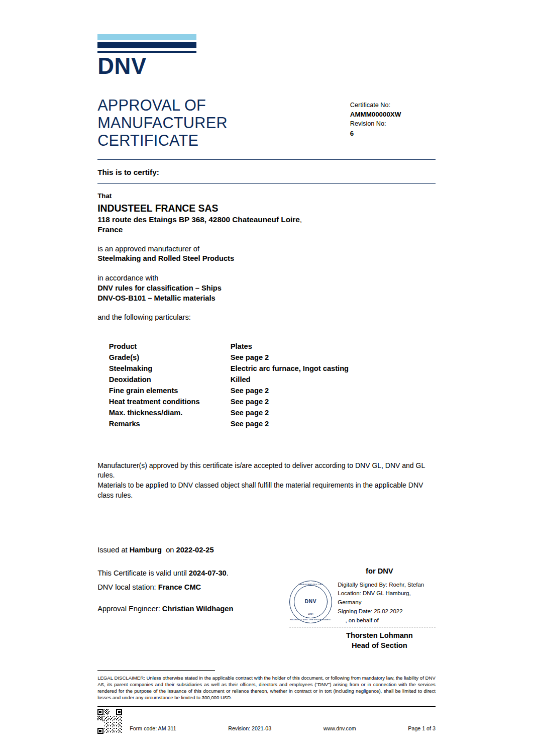DNV
APPROVAL OF MANUFACTURER
CERTIFICATE
Certificate No:
AMMM00000XW
Revision No:
6
This is to certify:
That
INDUSTEEL FRANCE SAS
118 route des Etaings BP 368, 42800 Chateauneuf Loire,
France
is an approved manufacturer of
Steelmaking and Rolled Steel Products
in accordance with
DNV rules for classification – Ships
DNV-OS-B101 – Metallic materials
and the following particulars:
| Product | Plates |
| Grade(s) | See page 2 |
| Steelmaking | Electric arc furnace, Ingot casting |
| Deoxidation | Killed |
| Fine grain elements | See page 2 |
| Heat treatment conditions | See page 2 |
| Max. thickness/diam. | See page 2 |
| Remarks | See page 2 |
Manufacturer(s) approved by this certificate is/are accepted to deliver according to DNV GL, DNV and GL rules.
Materials to be applied to DNV classed object shall fulfill the material requirements in the applicable DNV class rules.
Issued at Hamburg on 2022-02-25
This Certificate is valid until 2024-07-30.
DNV local station: France CMC
Approval Engineer: Christian Wildhagen
for DNV
SAFEGUARDING LIFE
DNV
1864
PROPERTY AND THE ENVIRONMENT
Digitally Signed By: Roehr, Stefan
Location: DNV GL Hamburg, Germany
Signing Date: 25.02.2022 , on behalf of
Thorsten Lohmann
Head of Section
LEGAL DISCLAIMER: Unless otherwise stated in the applicable contract with the holder of this document, or following from mandatory law, the liability of DNV AS, its parent companies and their subsidiaries as well as their officers, directors and employees (“DNV”) arising from or in connection with the services rendered for the purpose of the issuance of this document or reliance thereon, whether in contract or in tort (including negligence), shall be limited to direct losses and under any circumstance be limited to 300,000 USD.
Form code: AM 311 Revision: 2021-03 www.dnv.com Page 1 of 3